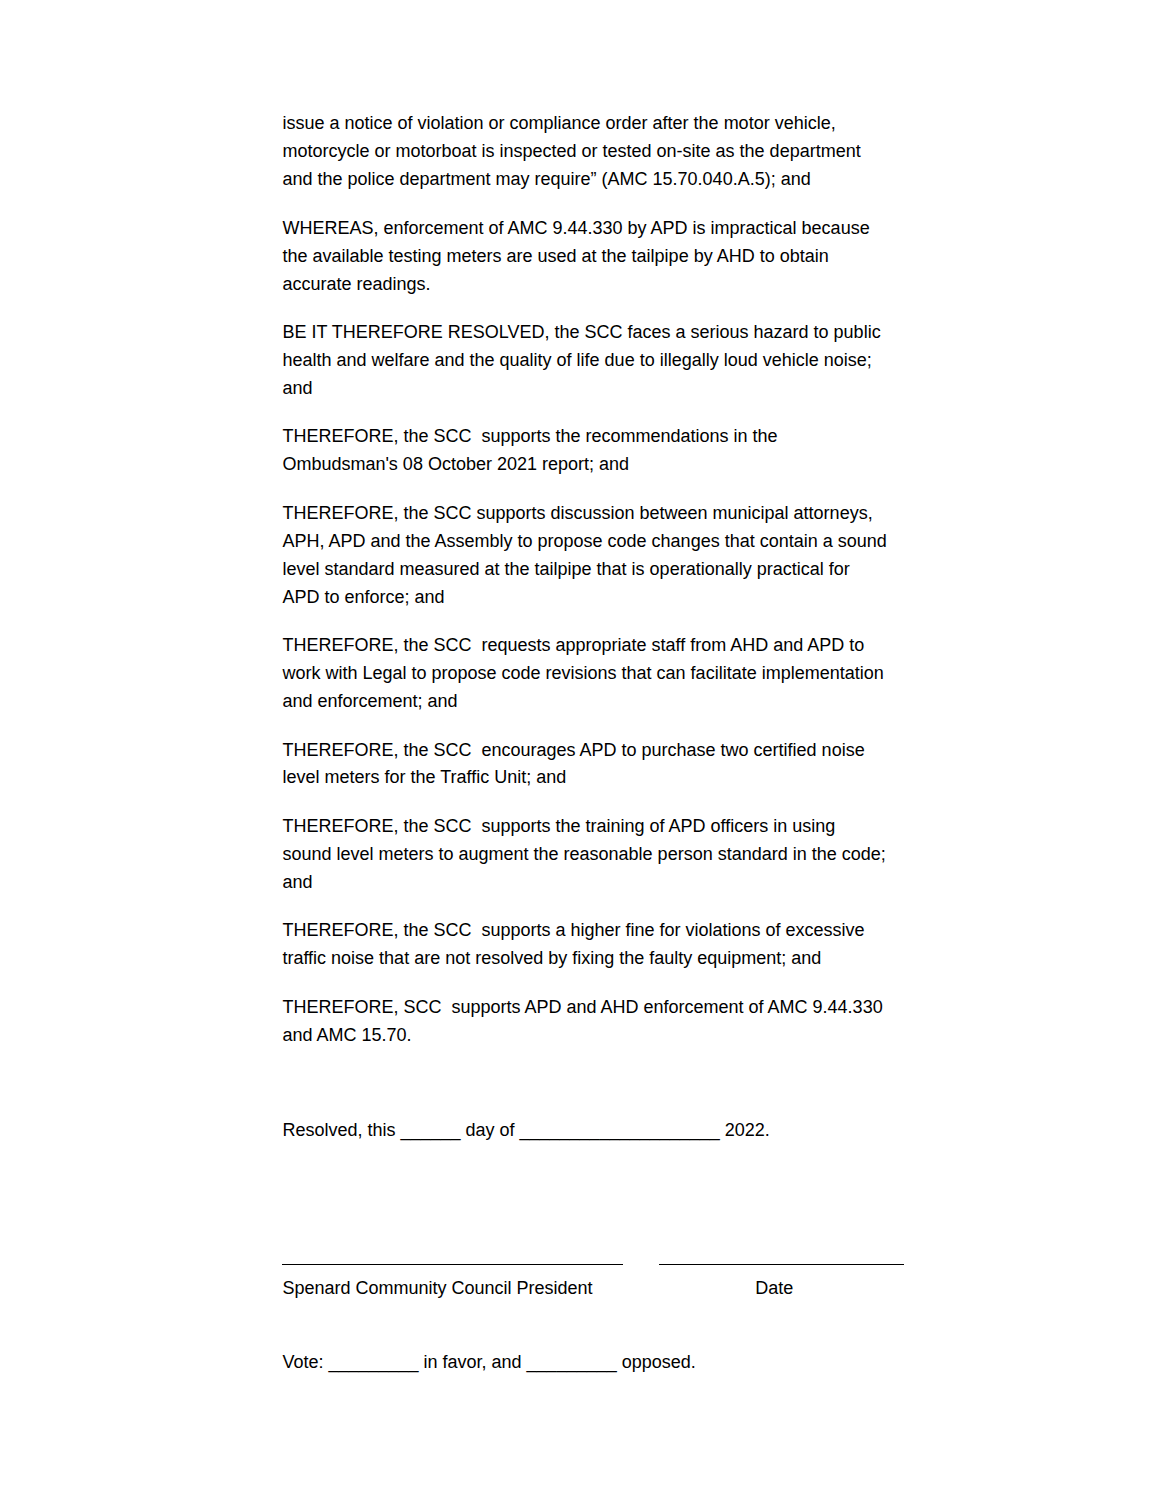issue a notice of violation or compliance order after the motor vehicle, motorcycle or motorboat is inspected or tested on-site as the department and the police department may require” (AMC 15.70.040.A.5); and
WHEREAS, enforcement of AMC 9.44.330 by APD is impractical because the available testing meters are used at the tailpipe by AHD to obtain accurate readings.
BE IT THEREFORE RESOLVED, the SCC faces a serious hazard to public health and welfare and the quality of life due to illegally loud vehicle noise; and
THEREFORE, the SCC supports the recommendations in the Ombudsman's 08 October 2021 report; and
THEREFORE, the SCC supports discussion between municipal attorneys, APH, APD and the Assembly to propose code changes that contain a sound level standard measured at the tailpipe that is operationally practical for APD to enforce; and
THEREFORE, the SCC requests appropriate staff from AHD and APD to work with Legal to propose code revisions that can facilitate implementation and enforcement; and
THEREFORE, the SCC encourages APD to purchase two certified noise level meters for the Traffic Unit; and
THEREFORE, the SCC supports the training of APD officers in using sound level meters to augment the reasonable person standard in the code; and
THEREFORE, the SCC supports a higher fine for violations of excessive traffic noise that are not resolved by fixing the faulty equipment; and
THEREFORE, SCC supports APD and AHD enforcement of AMC 9.44.330 and AMC 15.70.
Resolved, this ______ day of ____________________ 2022.
Spenard Community Council President
Date
Vote: _________ in favor, and _________ opposed.